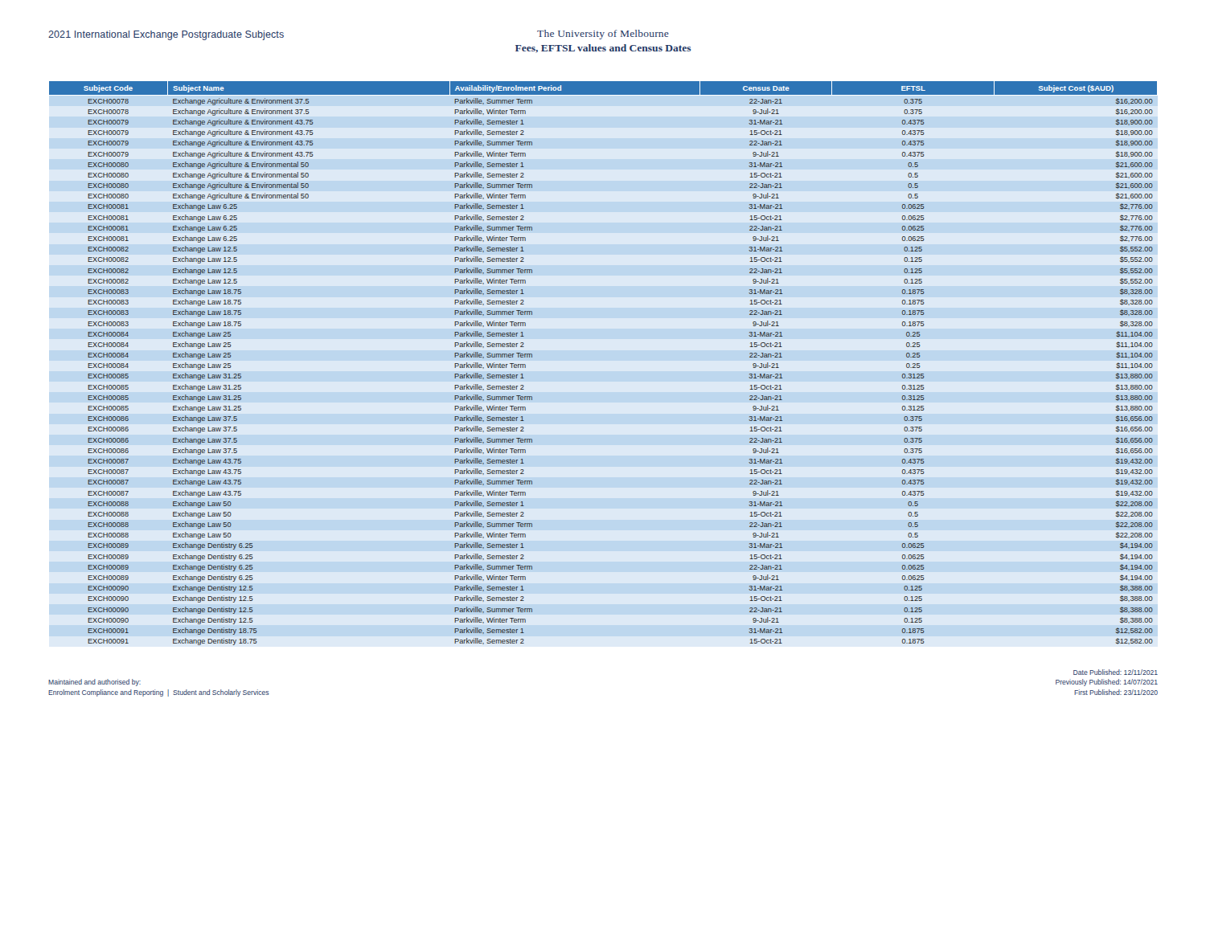2021 International Exchange Postgraduate Subjects
The University of Melbourne
Fees, EFTSL values and Census Dates
| Subject Code | Subject Name | Availability/Enrolment Period | Census Date | EFTSL | Subject Cost ($AUD) |
| --- | --- | --- | --- | --- | --- |
| EXCH00078 | Exchange Agriculture & Environment 37.5 | Parkville, Summer Term | 22-Jan-21 | 0.375 | $16,200.00 |
| EXCH00078 | Exchange Agriculture & Environment 37.5 | Parkville, Winter Term | 9-Jul-21 | 0.375 | $16,200.00 |
| EXCH00079 | Exchange Agriculture & Environment 43.75 | Parkville, Semester 1 | 31-Mar-21 | 0.4375 | $18,900.00 |
| EXCH00079 | Exchange Agriculture & Environment 43.75 | Parkville, Semester 2 | 15-Oct-21 | 0.4375 | $18,900.00 |
| EXCH00079 | Exchange Agriculture & Environment 43.75 | Parkville, Summer Term | 22-Jan-21 | 0.4375 | $18,900.00 |
| EXCH00079 | Exchange Agriculture & Environment 43.75 | Parkville, Winter Term | 9-Jul-21 | 0.4375 | $18,900.00 |
| EXCH00080 | Exchange Agriculture & Environmental 50 | Parkville, Semester 1 | 31-Mar-21 | 0.5 | $21,600.00 |
| EXCH00080 | Exchange Agriculture & Environmental 50 | Parkville, Semester 2 | 15-Oct-21 | 0.5 | $21,600.00 |
| EXCH00080 | Exchange Agriculture & Environmental 50 | Parkville, Summer Term | 22-Jan-21 | 0.5 | $21,600.00 |
| EXCH00080 | Exchange Agriculture & Environmental 50 | Parkville, Winter Term | 9-Jul-21 | 0.5 | $21,600.00 |
| EXCH00081 | Exchange Law 6.25 | Parkville, Semester 1 | 31-Mar-21 | 0.0625 | $2,776.00 |
| EXCH00081 | Exchange Law 6.25 | Parkville, Semester 2 | 15-Oct-21 | 0.0625 | $2,776.00 |
| EXCH00081 | Exchange Law 6.25 | Parkville, Summer Term | 22-Jan-21 | 0.0625 | $2,776.00 |
| EXCH00081 | Exchange Law 6.25 | Parkville, Winter Term | 9-Jul-21 | 0.0625 | $2,776.00 |
| EXCH00082 | Exchange Law 12.5 | Parkville, Semester 1 | 31-Mar-21 | 0.125 | $5,552.00 |
| EXCH00082 | Exchange Law 12.5 | Parkville, Semester 2 | 15-Oct-21 | 0.125 | $5,552.00 |
| EXCH00082 | Exchange Law 12.5 | Parkville, Summer Term | 22-Jan-21 | 0.125 | $5,552.00 |
| EXCH00082 | Exchange Law 12.5 | Parkville, Winter Term | 9-Jul-21 | 0.125 | $5,552.00 |
| EXCH00083 | Exchange Law 18.75 | Parkville, Semester 1 | 31-Mar-21 | 0.1875 | $8,328.00 |
| EXCH00083 | Exchange Law 18.75 | Parkville, Semester 2 | 15-Oct-21 | 0.1875 | $8,328.00 |
| EXCH00083 | Exchange Law 18.75 | Parkville, Summer Term | 22-Jan-21 | 0.1875 | $8,328.00 |
| EXCH00083 | Exchange Law 18.75 | Parkville, Winter Term | 9-Jul-21 | 0.1875 | $8,328.00 |
| EXCH00084 | Exchange Law 25 | Parkville, Semester 1 | 31-Mar-21 | 0.25 | $11,104.00 |
| EXCH00084 | Exchange Law 25 | Parkville, Semester 2 | 15-Oct-21 | 0.25 | $11,104.00 |
| EXCH00084 | Exchange Law 25 | Parkville, Summer Term | 22-Jan-21 | 0.25 | $11,104.00 |
| EXCH00084 | Exchange Law 25 | Parkville, Winter Term | 9-Jul-21 | 0.25 | $11,104.00 |
| EXCH00085 | Exchange Law 31.25 | Parkville, Semester 1 | 31-Mar-21 | 0.3125 | $13,880.00 |
| EXCH00085 | Exchange Law 31.25 | Parkville, Semester 2 | 15-Oct-21 | 0.3125 | $13,880.00 |
| EXCH00085 | Exchange Law 31.25 | Parkville, Summer Term | 22-Jan-21 | 0.3125 | $13,880.00 |
| EXCH00085 | Exchange Law 31.25 | Parkville, Winter Term | 9-Jul-21 | 0.3125 | $13,880.00 |
| EXCH00086 | Exchange Law 37.5 | Parkville, Semester 1 | 31-Mar-21 | 0.375 | $16,656.00 |
| EXCH00086 | Exchange Law 37.5 | Parkville, Semester 2 | 15-Oct-21 | 0.375 | $16,656.00 |
| EXCH00086 | Exchange Law 37.5 | Parkville, Summer Term | 22-Jan-21 | 0.375 | $16,656.00 |
| EXCH00086 | Exchange Law 37.5 | Parkville, Winter Term | 9-Jul-21 | 0.375 | $16,656.00 |
| EXCH00087 | Exchange Law 43.75 | Parkville, Semester 1 | 31-Mar-21 | 0.4375 | $19,432.00 |
| EXCH00087 | Exchange Law 43.75 | Parkville, Semester 2 | 15-Oct-21 | 0.4375 | $19,432.00 |
| EXCH00087 | Exchange Law 43.75 | Parkville, Summer Term | 22-Jan-21 | 0.4375 | $19,432.00 |
| EXCH00087 | Exchange Law 43.75 | Parkville, Winter Term | 9-Jul-21 | 0.4375 | $19,432.00 |
| EXCH00088 | Exchange Law 50 | Parkville, Semester 1 | 31-Mar-21 | 0.5 | $22,208.00 |
| EXCH00088 | Exchange Law 50 | Parkville, Semester 2 | 15-Oct-21 | 0.5 | $22,208.00 |
| EXCH00088 | Exchange Law 50 | Parkville, Summer Term | 22-Jan-21 | 0.5 | $22,208.00 |
| EXCH00088 | Exchange Law 50 | Parkville, Winter Term | 9-Jul-21 | 0.5 | $22,208.00 |
| EXCH00089 | Exchange Dentistry 6.25 | Parkville, Semester 1 | 31-Mar-21 | 0.0625 | $4,194.00 |
| EXCH00089 | Exchange Dentistry 6.25 | Parkville, Semester 2 | 15-Oct-21 | 0.0625 | $4,194.00 |
| EXCH00089 | Exchange Dentistry 6.25 | Parkville, Summer Term | 22-Jan-21 | 0.0625 | $4,194.00 |
| EXCH00089 | Exchange Dentistry 6.25 | Parkville, Winter Term | 9-Jul-21 | 0.0625 | $4,194.00 |
| EXCH00090 | Exchange Dentistry 12.5 | Parkville, Semester 1 | 31-Mar-21 | 0.125 | $8,388.00 |
| EXCH00090 | Exchange Dentistry 12.5 | Parkville, Semester 2 | 15-Oct-21 | 0.125 | $8,388.00 |
| EXCH00090 | Exchange Dentistry 12.5 | Parkville, Summer Term | 22-Jan-21 | 0.125 | $8,388.00 |
| EXCH00090 | Exchange Dentistry 12.5 | Parkville, Winter Term | 9-Jul-21 | 0.125 | $8,388.00 |
| EXCH00091 | Exchange Dentistry 18.75 | Parkville, Semester 1 | 31-Mar-21 | 0.1875 | $12,582.00 |
| EXCH00091 | Exchange Dentistry 18.75 | Parkville, Semester 2 | 15-Oct-21 | 0.1875 | $12,582.00 |
Maintained and authorised by:
Enrolment Compliance and Reporting | Student and Scholarly Services
Date Published: 12/11/2021
Previously Published: 14/07/2021
First Published: 23/11/2020